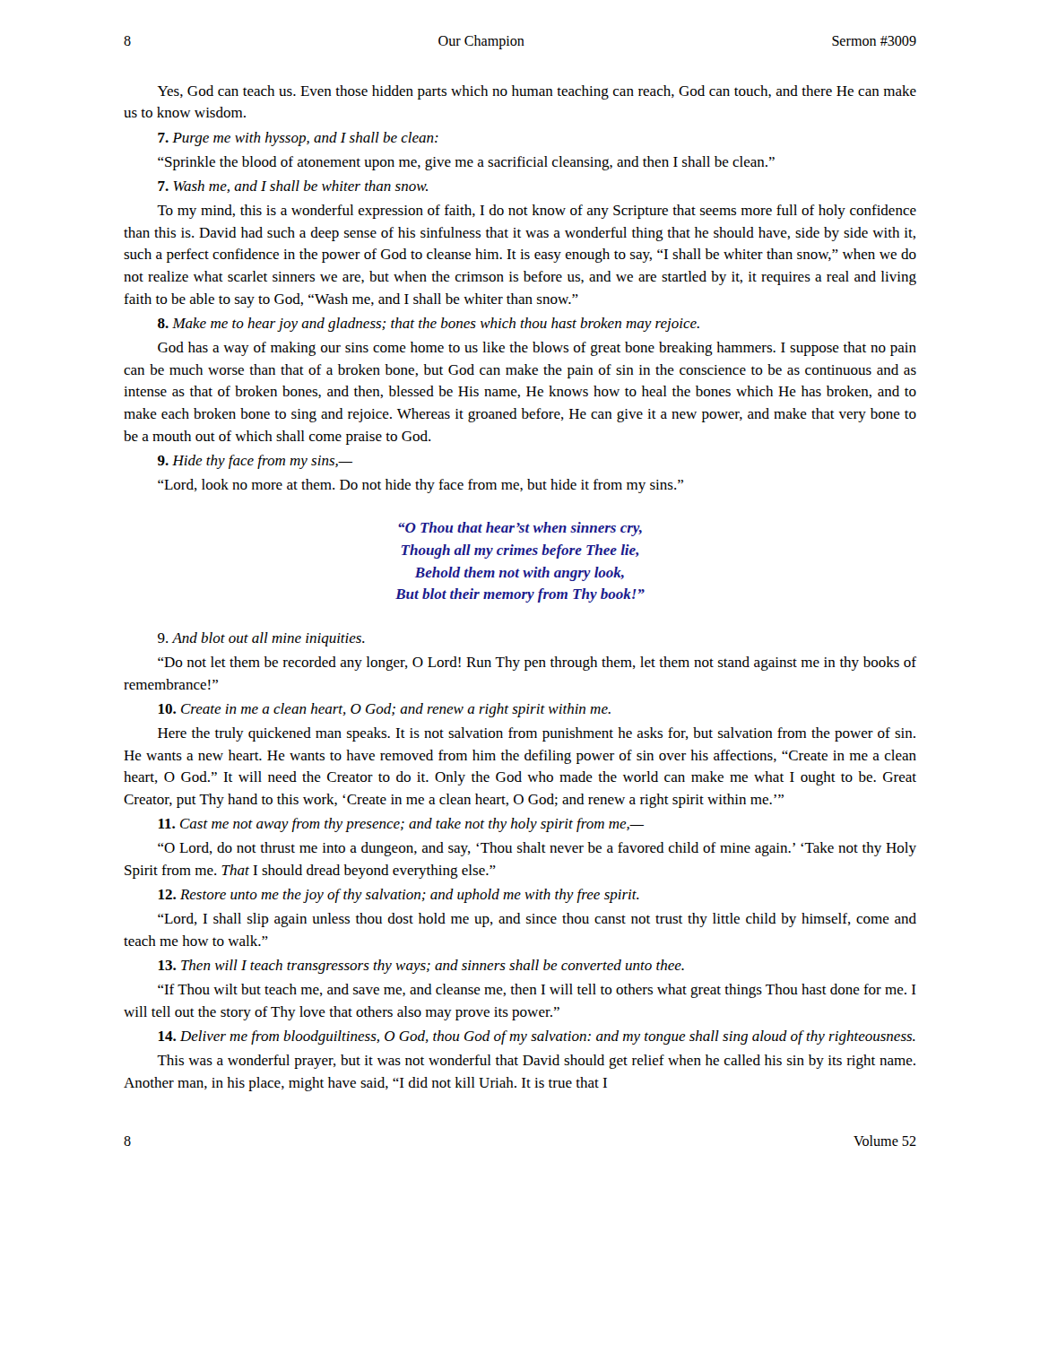8 Our Champion Sermon #3009
Yes, God can teach us. Even those hidden parts which no human teaching can reach, God can touch, and there He can make us to know wisdom.
7. Purge me with hyssop, and I shall be clean:
“Sprinkle the blood of atonement upon me, give me a sacrificial cleansing, and then I shall be clean.”
7. Wash me, and I shall be whiter than snow.
To my mind, this is a wonderful expression of faith, I do not know of any Scripture that seems more full of holy confidence than this is. David had such a deep sense of his sinfulness that it was a wonderful thing that he should have, side by side with it, such a perfect confidence in the power of God to cleanse him. It is easy enough to say, “I shall be whiter than snow,” when we do not realize what scarlet sinners we are, but when the crimson is before us, and we are startled by it, it requires a real and living faith to be able to say to God, “Wash me, and I shall be whiter than snow.”
8. Make me to hear joy and gladness; that the bones which thou hast broken may rejoice.
God has a way of making our sins come home to us like the blows of great bone breaking hammers. I suppose that no pain can be much worse than that of a broken bone, but God can make the pain of sin in the conscience to be as continuous and as intense as that of broken bones, and then, blessed be His name, He knows how to heal the bones which He has broken, and to make each broken bone to sing and rejoice. Whereas it groaned before, He can give it a new power, and make that very bone to be a mouth out of which shall come praise to God.
9. Hide thy face from my sins,—
“Lord, look no more at them. Do not hide thy face from me, but hide it from my sins.”
“O Thou that hear’st when sinners cry,
Though all my crimes before Thee lie,
Behold them not with angry look,
But blot their memory from Thy book!”
9. And blot out all mine iniquities.
“Do not let them be recorded any longer, O Lord! Run Thy pen through them, let them not stand against me in thy books of remembrance!”
10. Create in me a clean heart, O God; and renew a right spirit within me.
Here the truly quickened man speaks. It is not salvation from punishment he asks for, but salvation from the power of sin. He wants a new heart. He wants to have removed from him the defiling power of sin over his affections, “Create in me a clean heart, O God.” It will need the Creator to do it. Only the God who made the world can make me what I ought to be. Great Creator, put Thy hand to this work, ‘Create in me a clean heart, O God; and renew a right spirit within me.’”
11. Cast me not away from thy presence; and take not thy holy spirit from me,—
“O Lord, do not thrust me into a dungeon, and say, ‘Thou shalt never be a favored child of mine again.’ ‘Take not thy Holy Spirit from me. That I should dread beyond everything else.”
12. Restore unto me the joy of thy salvation; and uphold me with thy free spirit.
“Lord, I shall slip again unless thou dost hold me up, and since thou canst not trust thy little child by himself, come and teach me how to walk.”
13. Then will I teach transgressors thy ways; and sinners shall be converted unto thee.
“If Thou wilt but teach me, and save me, and cleanse me, then I will tell to others what great things Thou hast done for me. I will tell out the story of Thy love that others also may prove its power.”
14. Deliver me from bloodguiltiness, O God, thou God of my salvation: and my tongue shall sing aloud of thy righteousness.
This was a wonderful prayer, but it was not wonderful that David should get relief when he called his sin by its right name. Another man, in his place, might have said, “I did not kill Uriah. It is true that I
8 Volume 52